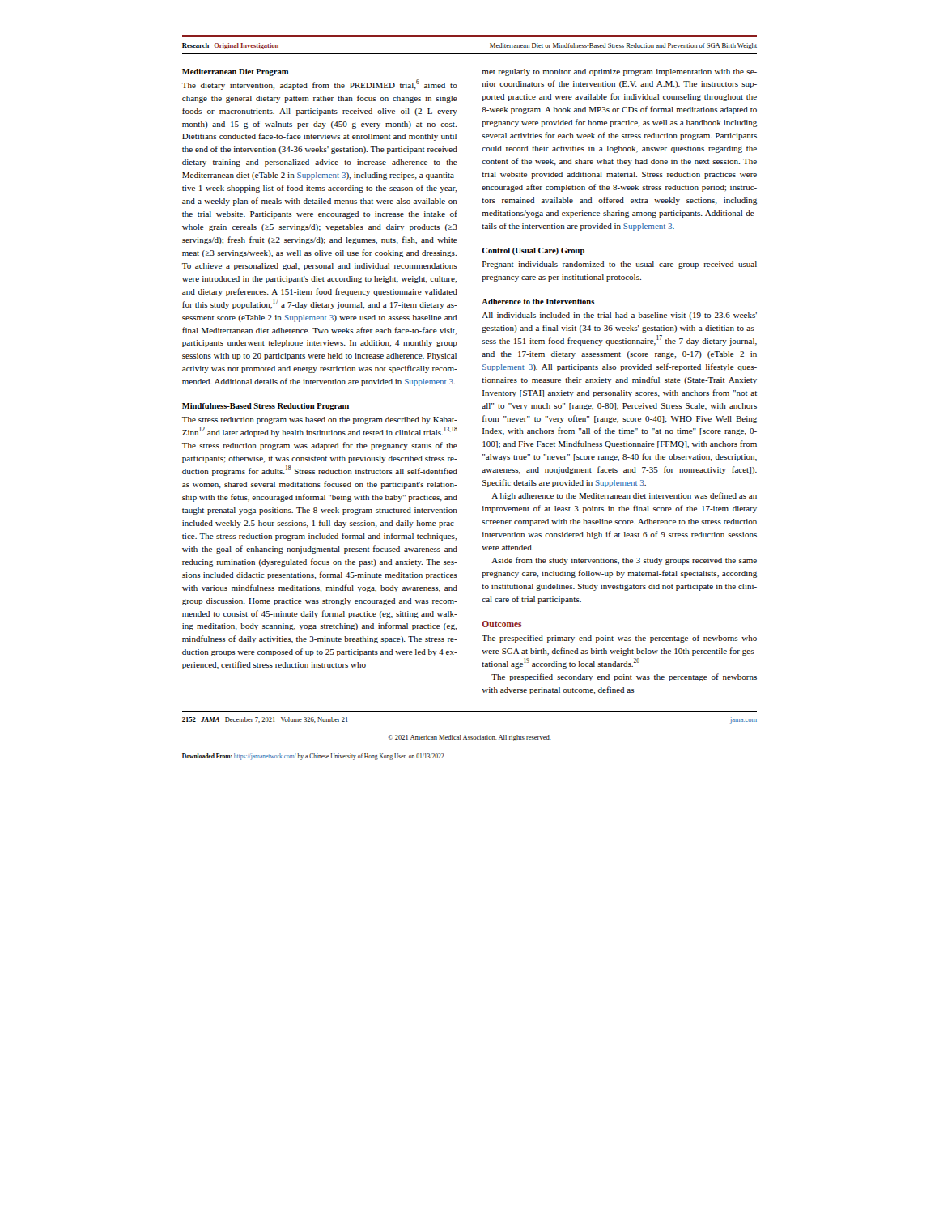ResearchOriginal Investigation
Mediterranean Diet or Mindfulness-Based Stress Reduction and Prevention of SGA Birth Weight
Mediterranean Diet Program
The dietary intervention, adapted from the PREDIMED trial,6 aimed to change the general dietary pattern rather than focus on changes in single foods or macronutrients. All participants received olive oil (2 L every month) and 15 g of walnuts per day (450 g every month) at no cost. Dietitians conducted face-to-face interviews at enrollment and monthly until the end of the intervention (34-36 weeks' gestation). The participant received dietary training and personalized advice to increase adherence to the Mediterranean diet (eTable 2 in Supplement 3), including recipes, a quantitative 1-week shopping list of food items according to the season of the year, and a weekly plan of meals with detailed menus that were also available on the trial website. Participants were encouraged to increase the intake of whole grain cereals (≥5 servings/d); vegetables and dairy products (≥3 servings/d); fresh fruit (≥2 servings/d); and legumes, nuts, fish, and white meat (≥3 servings/week), as well as olive oil use for cooking and dressings. To achieve a personalized goal, personal and individual recommendations were introduced in the participant's diet according to height, weight, culture, and dietary preferences. A 151-item food frequency questionnaire validated for this study population,17 a 7-day dietary journal, and a 17-item dietary assessment score (eTable 2 in Supplement 3) were used to assess baseline and final Mediterranean diet adherence. Two weeks after each face-to-face visit, participants underwent telephone interviews. In addition, 4 monthly group sessions with up to 20 participants were held to increase adherence. Physical activity was not promoted and energy restriction was not specifically recommended. Additional details of the intervention are provided in Supplement 3.
Mindfulness-Based Stress Reduction Program
The stress reduction program was based on the program described by Kabat-Zinn12 and later adopted by health institutions and tested in clinical trials.13,18 The stress reduction program was adapted for the pregnancy status of the participants; otherwise, it was consistent with previously described stress reduction programs for adults.18 Stress reduction instructors all self-identified as women, shared several meditations focused on the participant's relationship with the fetus, encouraged informal "being with the baby" practices, and taught prenatal yoga positions. The 8-week program-structured intervention included weekly 2.5-hour sessions, 1 full-day session, and daily home practice. The stress reduction program included formal and informal techniques, with the goal of enhancing nonjudgmental present-focused awareness and reducing rumination (dysregulated focus on the past) and anxiety. The sessions included didactic presentations, formal 45-minute meditation practices with various mindfulness meditations, mindful yoga, body awareness, and group discussion. Home practice was strongly encouraged and was recommended to consist of 45-minute daily formal practice (eg, sitting and walking meditation, body scanning, yoga stretching) and informal practice (eg, mindfulness of daily activities, the 3-minute breathing space). The stress reduction groups were composed of up to 25 participants and were led by 4 experienced, certified stress reduction instructors who
met regularly to monitor and optimize program implementation with the senior coordinators of the intervention (E.V. and A.M.). The instructors supported practice and were available for individual counseling throughout the 8-week program. A book and MP3s or CDs of formal meditations adapted to pregnancy were provided for home practice, as well as a handbook including several activities for each week of the stress reduction program. Participants could record their activities in a logbook, answer questions regarding the content of the week, and share what they had done in the next session. The trial website provided additional material. Stress reduction practices were encouraged after completion of the 8-week stress reduction period; instructors remained available and offered extra weekly sections, including meditations/yoga and experience-sharing among participants. Additional details of the intervention are provided in Supplement 3.
Control (Usual Care) Group
Pregnant individuals randomized to the usual care group received usual pregnancy care as per institutional protocols.
Adherence to the Interventions
All individuals included in the trial had a baseline visit (19 to 23.6 weeks' gestation) and a final visit (34 to 36 weeks' gestation) with a dietitian to assess the 151-item food frequency questionnaire,17 the 7-day dietary journal, and the 17-item dietary assessment (score range, 0-17) (eTable 2 in Supplement 3). All participants also provided self-reported lifestyle questionnaires to measure their anxiety and mindful state (State-Trait Anxiety Inventory [STAI] anxiety and personality scores, with anchors from "not at all" to "very much so" [range, 0-80]; Perceived Stress Scale, with anchors from "never" to "very often" [range, score 0-40]; WHO Five Well Being Index, with anchors from "all of the time" to "at no time" [score range, 0-100]; and Five Facet Mindfulness Questionnaire [FFMQ], with anchors from "always true" to "never" [score range, 8-40 for the observation, description, awareness, and nonjudgment facets and 7-35 for nonreactivity facet]). Specific details are provided in Supplement 3.
A high adherence to the Mediterranean diet intervention was defined as an improvement of at least 3 points in the final score of the 17-item dietary screener compared with the baseline score. Adherence to the stress reduction intervention was considered high if at least 6 of 9 stress reduction sessions were attended.
Aside from the study interventions, the 3 study groups received the same pregnancy care, including follow-up by maternal-fetal specialists, according to institutional guidelines. Study investigators did not participate in the clinical care of trial participants.
Outcomes
The prespecified primary end point was the percentage of newborns who were SGA at birth, defined as birth weight below the 10th percentile for gestational age19 according to local standards.20
The prespecified secondary end point was the percentage of newborns with adverse perinatal outcome, defined as
2152 JAMA December 7, 2021 Volume 326, Number 21
jama.com
© 2021 American Medical Association. All rights reserved.
Downloaded From: https://jamanetwork.com/ by a Chinese University of Hong Kong User on 01/13/2022